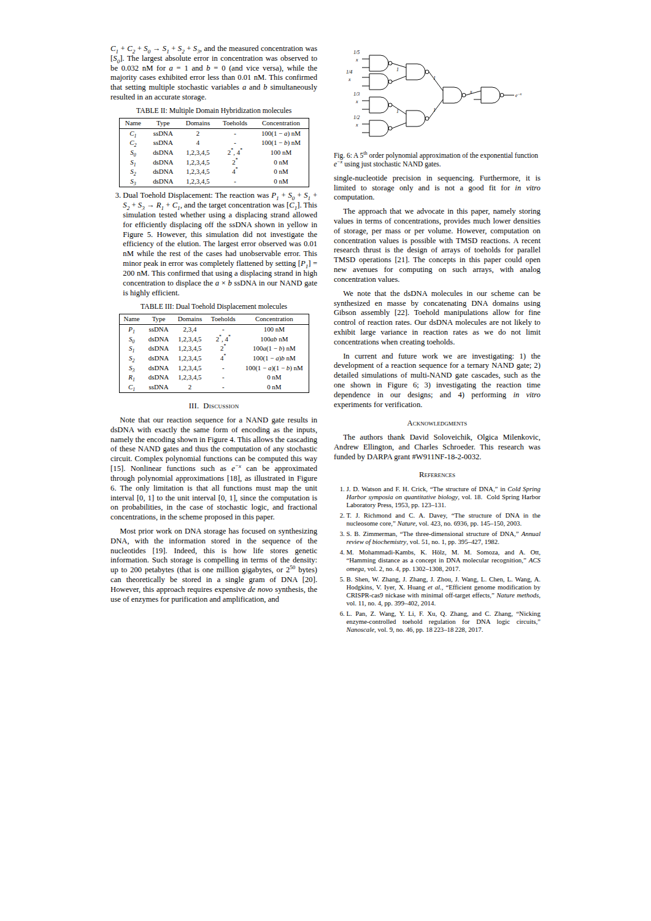C1 + C2 + S0 → S1 + S2 + S3, and the measured concentration was [S0]. The largest absolute error in concentration was observed to be 0.032 nM for a = 1 and b = 0 (and vice versa), while the majority cases exhibited error less than 0.01 nM. This confirmed that setting multiple stochastic variables a and b simultaneously resulted in an accurate storage.
TABLE II: Multiple Domain Hybridization molecules
| Name | Type | Domains | Toeholds | Concentration |
| --- | --- | --- | --- | --- |
| C 1 | ssDNA | 2 | - | 100(1 − a ) nM |
| C 2 | ssDNA | 4 | - | 100(1 − b ) nM |
| S 0 | dsDNA | 1,2,3,4,5 | 2 * , 4 * | 100 nM |
| S 1 | dsDNA | 1,2,3,4,5 | 2 * | 0 nM |
| S 2 | dsDNA | 1,2,3,4,5 | 4 * | 0 nM |
| S 3 | dsDNA | 1,2,3,4,5 | - | 0 nM |
Dual Toehold Displacement: The reaction was P1 + S0 + S1 + S2 + S3 → R1 + C1, and the target concentration was [C1]. This simulation tested whether using a displacing strand allowed for efficiently displacing off the ssDNA shown in yellow in Figure 5. However, this simulation did not investigate the efficiency of the elution. The largest error observed was 0.01 nM while the rest of the cases had unobservable error. This minor peak in error was completely flattened by setting [P1] = 200 nM. This confirmed that using a displacing strand in high concentration to displace the a × b ssDNA in our NAND gate is highly efficient.
TABLE III: Dual Toehold Displacement molecules
| Name | Type | Domains | Toeholds | Concentration |
| --- | --- | --- | --- | --- |
| P 1 | ssDNA | 2,3,4 | - | 100 nM |
| S 0 | dsDNA | 1,2,3,4,5 | 2 * , 4 * | 100 ab nM |
| S 1 | dsDNA | 1,2,3,4,5 | 2 * | 100 a (1 − b ) nM |
| S 2 | dsDNA | 1,2,3,4,5 | 4 * | 100(1 − a ) b nM |
| S 3 | dsDNA | 1,2,3,4,5 | - | 100(1 − a )(1 − b ) nM |
| R 1 | dsDNA | 1,2,3,4,5 | - | 0 nM |
| C 1 | ssDNA | 2 | - | 0 nM |
III. Discussion
Note that our reaction sequence for a NAND gate results in dsDNA with exactly the same form of encoding as the inputs, namely the encoding shown in Figure 4. This allows the cascading of these NAND gates and thus the computation of any stochastic circuit. Complex polynomial functions can be computed this way [15]. Nonlinear functions such as e−x can be approximated through polynomial approximations [18], as illustrated in Figure 6. The only limitation is that all functions must map the unit interval [0, 1] to the unit interval [0, 1], since the computation is on probabilities, in the case of stochastic logic, and fractional concentrations, in the scheme proposed in this paper.
Most prior work on DNA storage has focused on synthesizing DNA, with the information stored in the sequence of the nucleotides [19]. Indeed, this is how life stores genetic information. Such storage is compelling in terms of the density: up to 200 petabytes (that is one million gigabytes, or 250 bytes) can theoretically be stored in a single gram of DNA [20]. However, this approach requires expensive de novo synthesis, the use of enzymes for purification and amplification, and
1/5 x 1/4 x 1/3 x 1/2 x 1 1 1 1 x e−x
Fig. 6: A 5th order polynomial approximation of the exponential function e−x using just stochastic NAND gates.
single-nucleotide precision in sequencing. Furthermore, it is limited to storage only and is not a good fit for in vitro computation.
The approach that we advocate in this paper, namely storing values in terms of concentrations, provides much lower densities of storage, per mass or per volume. However, computation on concentration values is possible with TMSD reactions. A recent research thrust is the design of arrays of toeholds for parallel TMSD operations [21]. The concepts in this paper could open new avenues for computing on such arrays, with analog concentration values.
We note that the dsDNA molecules in our scheme can be synthesized en masse by concatenating DNA domains using Gibson assembly [22]. Toehold manipulations allow for fine control of reaction rates. Our dsDNA molecules are not likely to exhibit large variance in reaction rates as we do not limit concentrations when creating toeholds.
In current and future work we are investigating: 1) the development of a reaction sequence for a ternary NAND gate; 2) detailed simulations of multi-NAND gate cascades, such as the one shown in Figure 6; 3) investigating the reaction time dependence in our designs; and 4) performing in vitro experiments for verification.
Acknowledgments
The authors thank David Soloveichik, Olgica Milenkovic, Andrew Ellington, and Charles Schroeder. This research was funded by DARPA grant #W911NF-18-2-0032.
References
J. D. Watson and F. H. Crick, “The structure of DNA,” in Cold Spring Harbor symposia on quantitative biology, vol. 18. Cold Spring Harbor Laboratory Press, 1953, pp. 123–131.
T. J. Richmond and C. A. Davey, “The structure of DNA in the nucleosome core,” Nature, vol. 423, no. 6936, pp. 145–150, 2003.
S. B. Zimmerman, “The three-dimensional structure of DNA,” Annual review of biochemistry, vol. 51, no. 1, pp. 395–427, 1982.
M. Mohammadi-Kambs, K. Hölz, M. M. Somoza, and A. Ott, “Hamming distance as a concept in DNA molecular recognition,” ACS omega, vol. 2, no. 4, pp. 1302–1308, 2017.
B. Shen, W. Zhang, J. Zhang, J. Zhou, J. Wang, L. Chen, L. Wang, A. Hodgkins, V. Iyer, X. Huang et al., “Efficient genome modification by CRISPR-cas9 nickase with minimal off-target effects,” Nature methods, vol. 11, no. 4, pp. 399–402, 2014.
L. Pan, Z. Wang, Y. Li, F. Xu, Q. Zhang, and C. Zhang, “Nicking enzyme-controlled toehold regulation for DNA logic circuits,” Nanoscale, vol. 9, no. 46, pp. 18 223–18 228, 2017.